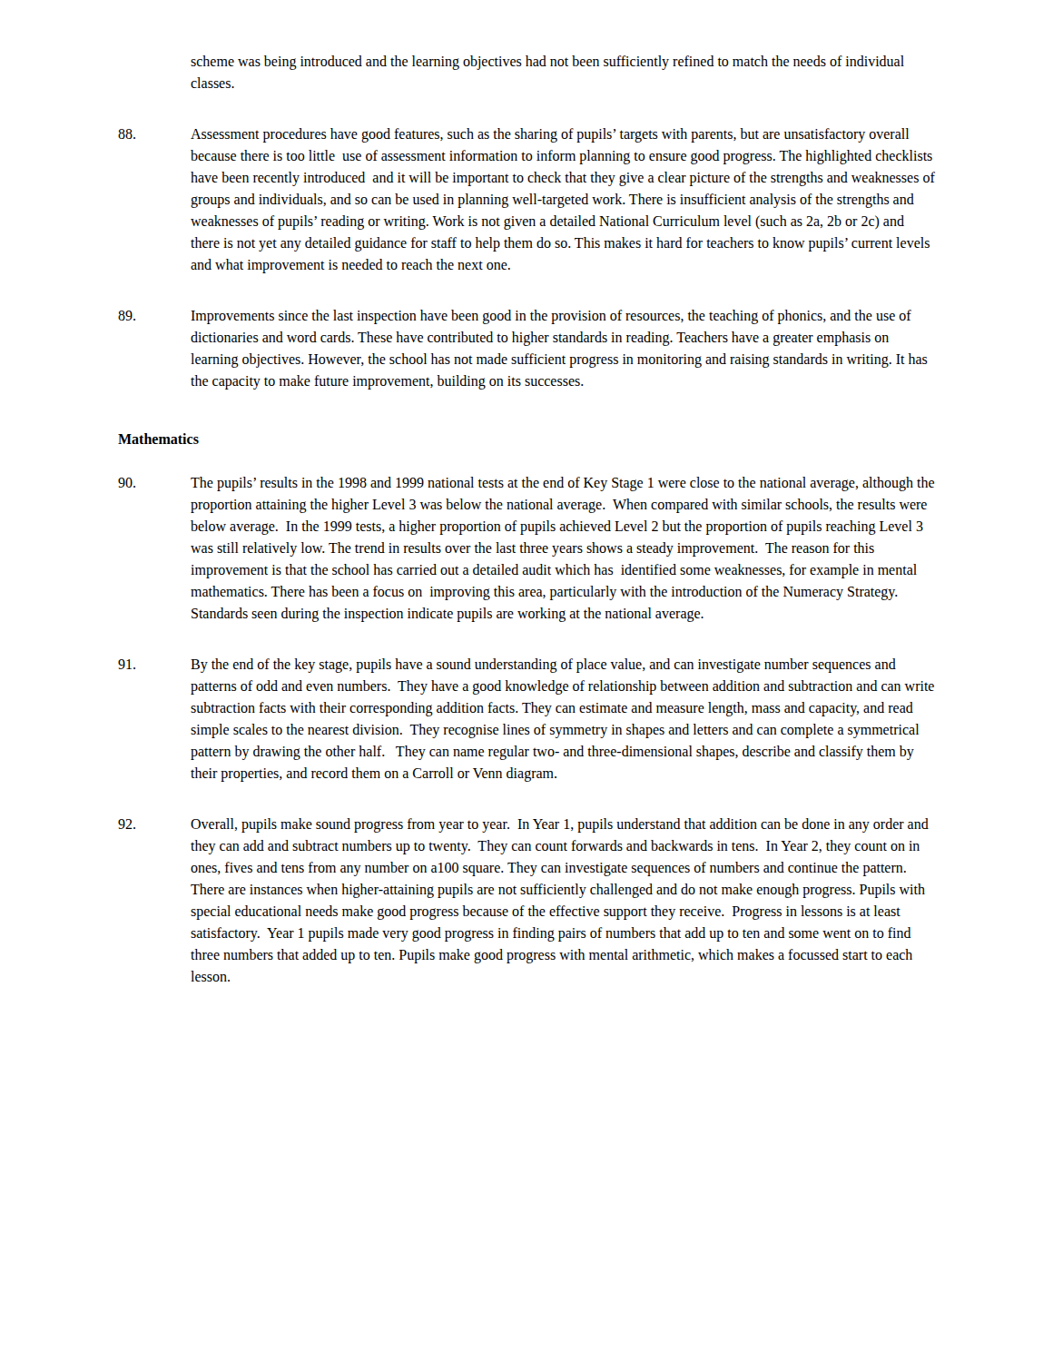scheme was being introduced and the learning objectives had not been sufficiently refined to match the needs of individual classes.
88.
Assessment procedures have good features, such as the sharing of pupils’ targets with parents, but are unsatisfactory overall because there is too little use of assessment information to inform planning to ensure good progress. The highlighted checklists have been recently introduced and it will be important to check that they give a clear picture of the strengths and weaknesses of groups and individuals, and so can be used in planning well-targeted work. There is insufficient analysis of the strengths and weaknesses of pupils’ reading or writing. Work is not given a detailed National Curriculum level (such as 2a, 2b or 2c) and there is not yet any detailed guidance for staff to help them do so. This makes it hard for teachers to know pupils’ current levels and what improvement is needed to reach the next one.
89.
Improvements since the last inspection have been good in the provision of resources, the teaching of phonics, and the use of dictionaries and word cards. These have contributed to higher standards in reading. Teachers have a greater emphasis on learning objectives. However, the school has not made sufficient progress in monitoring and raising standards in writing. It has the capacity to make future improvement, building on its successes.
Mathematics
90.
The pupils’ results in the 1998 and 1999 national tests at the end of Key Stage 1 were close to the national average, although the proportion attaining the higher Level 3 was below the national average. When compared with similar schools, the results were below average. In the 1999 tests, a higher proportion of pupils achieved Level 2 but the proportion of pupils reaching Level 3 was still relatively low. The trend in results over the last three years shows a steady improvement. The reason for this improvement is that the school has carried out a detailed audit which has identified some weaknesses, for example in mental mathematics. There has been a focus on improving this area, particularly with the introduction of the Numeracy Strategy. Standards seen during the inspection indicate pupils are working at the national average.
91.
By the end of the key stage, pupils have a sound understanding of place value, and can investigate number sequences and patterns of odd and even numbers. They have a good knowledge of relationship between addition and subtraction and can write subtraction facts with their corresponding addition facts. They can estimate and measure length, mass and capacity, and read simple scales to the nearest division. They recognise lines of symmetry in shapes and letters and can complete a symmetrical pattern by drawing the other half. They can name regular two- and three-dimensional shapes, describe and classify them by their properties, and record them on a Carroll or Venn diagram.
92.
Overall, pupils make sound progress from year to year. In Year 1, pupils understand that addition can be done in any order and they can add and subtract numbers up to twenty. They can count forwards and backwards in tens. In Year 2, they count on in ones, fives and tens from any number on a100 square. They can investigate sequences of numbers and continue the pattern. There are instances when higher-attaining pupils are not sufficiently challenged and do not make enough progress. Pupils with special educational needs make good progress because of the effective support they receive. Progress in lessons is at least satisfactory. Year 1 pupils made very good progress in finding pairs of numbers that add up to ten and some went on to find three numbers that added up to ten. Pupils make good progress with mental arithmetic, which makes a focussed start to each lesson.